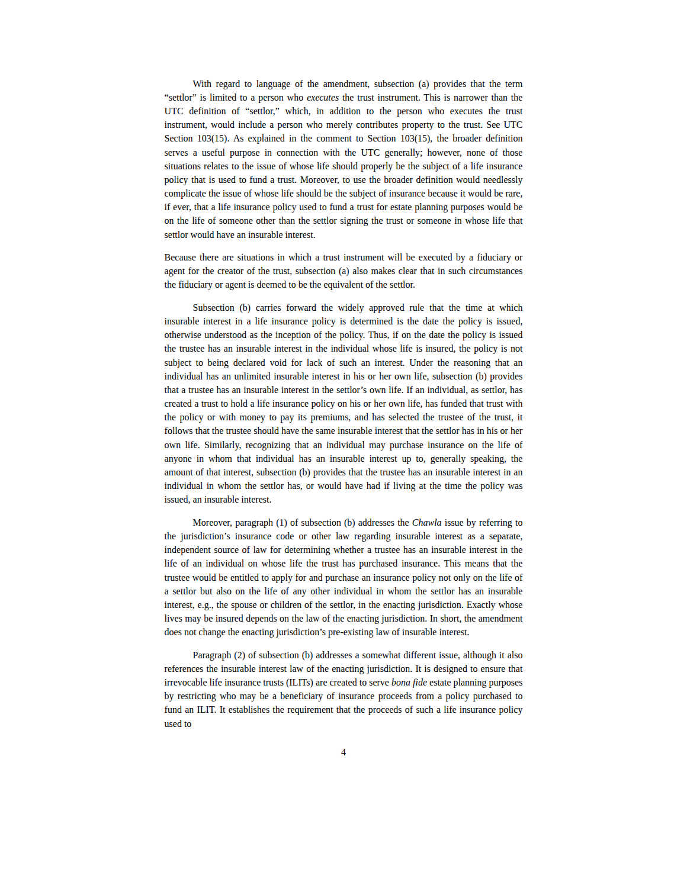With regard to language of the amendment, subsection (a) provides that the term “settlor” is limited to a person who executes the trust instrument. This is narrower than the UTC definition of “settlor,” which, in addition to the person who executes the trust instrument, would include a person who merely contributes property to the trust. See UTC Section 103(15). As explained in the comment to Section 103(15), the broader definition serves a useful purpose in connection with the UTC generally; however, none of those situations relates to the issue of whose life should properly be the subject of a life insurance policy that is used to fund a trust. Moreover, to use the broader definition would needlessly complicate the issue of whose life should be the subject of insurance because it would be rare, if ever, that a life insurance policy used to fund a trust for estate planning purposes would be on the life of someone other than the settlor signing the trust or someone in whose life that settlor would have an insurable interest.
Because there are situations in which a trust instrument will be executed by a fiduciary or agent for the creator of the trust, subsection (a) also makes clear that in such circumstances the fiduciary or agent is deemed to be the equivalent of the settlor.
Subsection (b) carries forward the widely approved rule that the time at which insurable interest in a life insurance policy is determined is the date the policy is issued, otherwise understood as the inception of the policy. Thus, if on the date the policy is issued the trustee has an insurable interest in the individual whose life is insured, the policy is not subject to being declared void for lack of such an interest. Under the reasoning that an individual has an unlimited insurable interest in his or her own life, subsection (b) provides that a trustee has an insurable interest in the settlor’s own life. If an individual, as settlor, has created a trust to hold a life insurance policy on his or her own life, has funded that trust with the policy or with money to pay its premiums, and has selected the trustee of the trust, it follows that the trustee should have the same insurable interest that the settlor has in his or her own life. Similarly, recognizing that an individual may purchase insurance on the life of anyone in whom that individual has an insurable interest up to, generally speaking, the amount of that interest, subsection (b) provides that the trustee has an insurable interest in an individual in whom the settlor has, or would have had if living at the time the policy was issued, an insurable interest.
Moreover, paragraph (1) of subsection (b) addresses the Chawla issue by referring to the jurisdiction’s insurance code or other law regarding insurable interest as a separate, independent source of law for determining whether a trustee has an insurable interest in the life of an individual on whose life the trust has purchased insurance. This means that the trustee would be entitled to apply for and purchase an insurance policy not only on the life of a settlor but also on the life of any other individual in whom the settlor has an insurable interest, e.g., the spouse or children of the settlor, in the enacting jurisdiction. Exactly whose lives may be insured depends on the law of the enacting jurisdiction. In short, the amendment does not change the enacting jurisdiction’s pre-existing law of insurable interest.
Paragraph (2) of subsection (b) addresses a somewhat different issue, although it also references the insurable interest law of the enacting jurisdiction. It is designed to ensure that irrevocable life insurance trusts (ILITs) are created to serve bona fide estate planning purposes by restricting who may be a beneficiary of insurance proceeds from a policy purchased to fund an ILIT. It establishes the requirement that the proceeds of such a life insurance policy used to
4